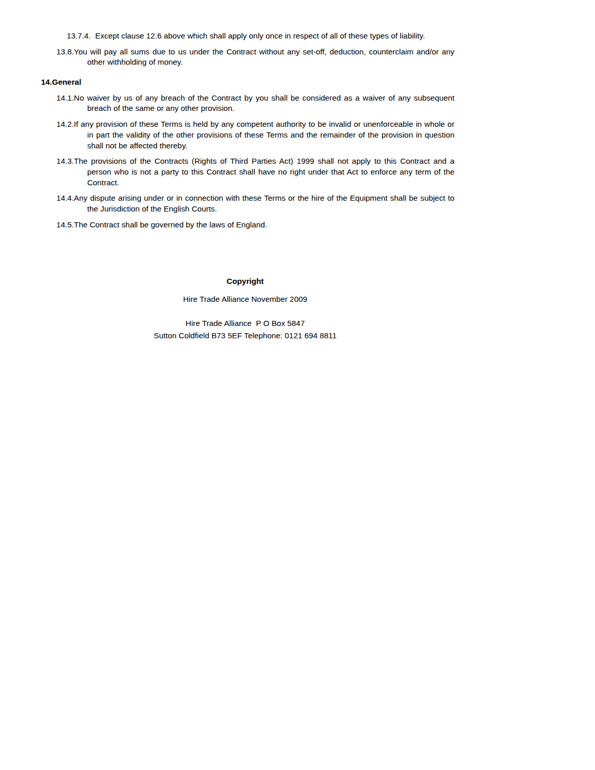13.7.4. Except clause 12.6 above which shall apply only once in respect of all of these types of liability.
13.8. You will pay all sums due to us under the Contract without any set-off, deduction, counterclaim and/or any other withholding of money.
14. General
14.1. No waiver by us of any breach of the Contract by you shall be considered as a waiver of any subsequent breach of the same or any other provision.
14.2. If any provision of these Terms is held by any competent authority to be invalid or unenforceable in whole or in part the validity of the other provisions of these Terms and the remainder of the provision in question shall not be affected thereby.
14.3. The provisions of the Contracts (Rights of Third Parties Act) 1999 shall not apply to this Contract and a person who is not a party to this Contract shall have no right under that Act to enforce any term of the Contract.
14.4. Any dispute arising under or in connection with these Terms or the hire of the Equipment shall be subject to the Jurisdiction of the English Courts.
14.5. The Contract shall be governed by the laws of England.
Copyright
Hire Trade Alliance November 2009
Hire Trade Alliance P O Box 5847
Sutton Coldfield B73 5EF Telephone: 0121 694 8811